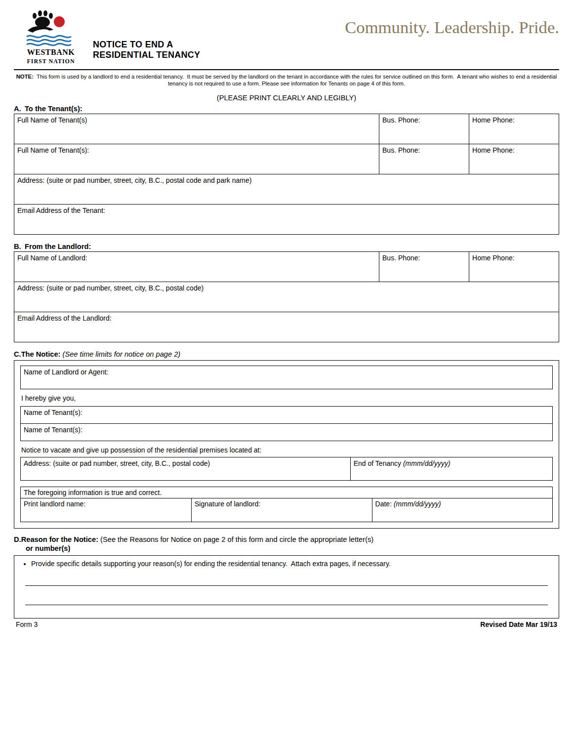WESTBANK
FIRST NATION
NOTICE TO END A
RESIDENTIAL TENANCY
Community. Leadership. Pride.
NOTE: This form is used by a landlord to end a residential tenancy. It must be served by the landlord on the tenant in accordance with the rules for service outlined on this form. A tenant who wishes to end a residential tenancy is not required to use a form. Please see information for Tenants on page 4 of this form.
(PLEASE PRINT CLEARLY AND LEGIBLY)
A. To the Tenant(s):
| Full Name of Tenant(s) | Bus. Phone: | Home Phone: |
| Full Name of Tenant(s): | Bus. Phone: | Home Phone: |
| Address: (suite or pad number, street, city, B.C., postal code and park name) |
| Email Address of the Tenant: |
B. From the Landlord:
| Full Name of Landlord: | Bus. Phone: | Home Phone: |
| Address: (suite or pad number, street, city, B.C., postal code) |
| Email Address of the Landlord: |
C. The Notice: (See time limits for notice on page 2)
Name of Landlord or Agent:
I hereby give you,
Name of Tenant(s):
Name of Tenant(s):
Notice to vacate and give up possession of the residential premises located at:
| Address: (suite or pad number, street, city, B.C., postal code) | End of Tenancy (mmm/dd/yyyy) |
| The foregoing information is true and correct. |
| --- |
| Print landlord name: | Signature of landlord: | Date: (mmm/dd/yyyy) |
D. Reason for the Notice: (See the Reasons for Notice on page 2 of this form and circle the appropriate letter(s)
or number(s)
Provide specific details supporting your reason(s) for ending the residential tenancy. Attach extra pages, if necessary.
Form 3
Revised Date Mar 19/13